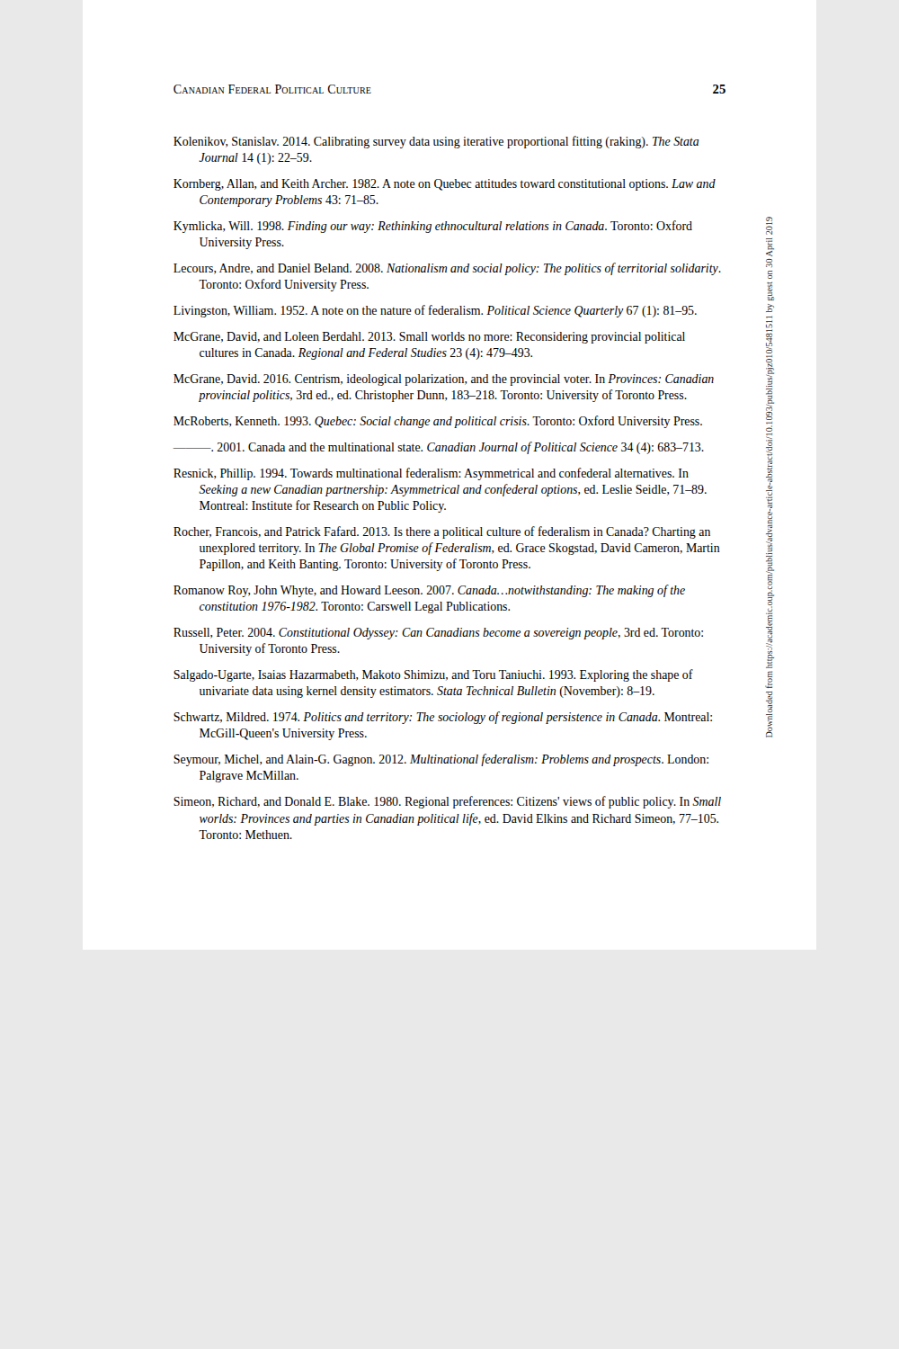Canadian Federal Political Culture 25
Downloaded from https://academic.oup.com/publius/advance-article-abstract/doi/10.1093/publius/pjz010/5481511 by guest on 30 April 2019
Kolenikov, Stanislav. 2014. Calibrating survey data using iterative proportional fitting (raking). The Stata Journal 14 (1): 22–59.
Kornberg, Allan, and Keith Archer. 1982. A note on Quebec attitudes toward constitutional options. Law and Contemporary Problems 43: 71–85.
Kymlicka, Will. 1998. Finding our way: Rethinking ethnocultural relations in Canada. Toronto: Oxford University Press.
Lecours, Andre, and Daniel Beland. 2008. Nationalism and social policy: The politics of territorial solidarity. Toronto: Oxford University Press.
Livingston, William. 1952. A note on the nature of federalism. Political Science Quarterly 67 (1): 81–95.
McGrane, David, and Loleen Berdahl. 2013. Small worlds no more: Reconsidering provincial political cultures in Canada. Regional and Federal Studies 23 (4): 479–493.
McGrane, David. 2016. Centrism, ideological polarization, and the provincial voter. In Provinces: Canadian provincial politics, 3rd ed., ed. Christopher Dunn, 183–218. Toronto: University of Toronto Press.
McRoberts, Kenneth. 1993. Quebec: Social change and political crisis. Toronto: Oxford University Press.
———. 2001. Canada and the multinational state. Canadian Journal of Political Science 34 (4): 683–713.
Resnick, Phillip. 1994. Towards multinational federalism: Asymmetrical and confederal alternatives. In Seeking a new Canadian partnership: Asymmetrical and confederal options, ed. Leslie Seidle, 71–89. Montreal: Institute for Research on Public Policy.
Rocher, Francois, and Patrick Fafard. 2013. Is there a political culture of federalism in Canada? Charting an unexplored territory. In The Global Promise of Federalism, ed. Grace Skogstad, David Cameron, Martin Papillon, and Keith Banting. Toronto: University of Toronto Press.
Romanow Roy, John Whyte, and Howard Leeson. 2007. Canada…notwithstanding: The making of the constitution 1976-1982. Toronto: Carswell Legal Publications.
Russell, Peter. 2004. Constitutional Odyssey: Can Canadians become a sovereign people, 3rd ed. Toronto: University of Toronto Press.
Salgado-Ugarte, Isaias Hazarmabeth, Makoto Shimizu, and Toru Taniuchi. 1993. Exploring the shape of univariate data using kernel density estimators. Stata Technical Bulletin (November): 8–19.
Schwartz, Mildred. 1974. Politics and territory: The sociology of regional persistence in Canada. Montreal: McGill-Queen's University Press.
Seymour, Michel, and Alain-G. Gagnon. 2012. Multinational federalism: Problems and prospects. London: Palgrave McMillan.
Simeon, Richard, and Donald E. Blake. 1980. Regional preferences: Citizens' views of public policy. In Small worlds: Provinces and parties in Canadian political life, ed. David Elkins and Richard Simeon, 77–105. Toronto: Methuen.